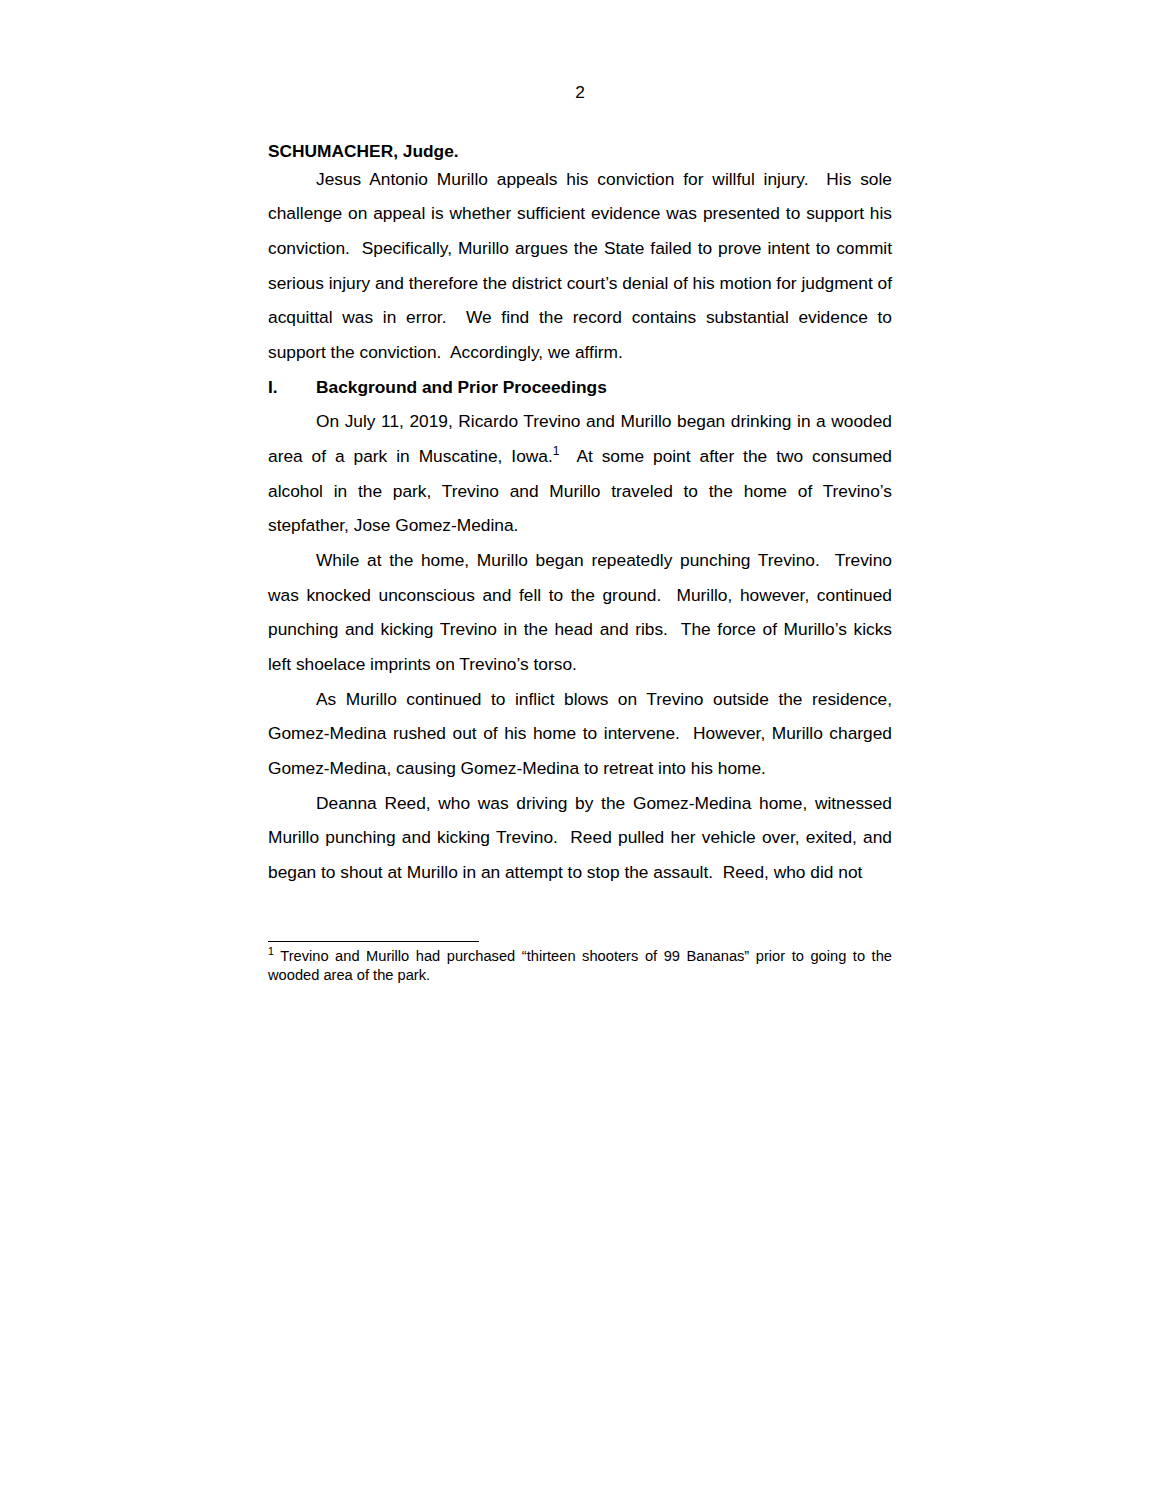2
SCHUMACHER, Judge.
Jesus Antonio Murillo appeals his conviction for willful injury. His sole challenge on appeal is whether sufficient evidence was presented to support his conviction. Specifically, Murillo argues the State failed to prove intent to commit serious injury and therefore the district court’s denial of his motion for judgment of acquittal was in error. We find the record contains substantial evidence to support the conviction. Accordingly, we affirm.
I. Background and Prior Proceedings
On July 11, 2019, Ricardo Trevino and Murillo began drinking in a wooded area of a park in Muscatine, Iowa.1 At some point after the two consumed alcohol in the park, Trevino and Murillo traveled to the home of Trevino’s stepfather, Jose Gomez-Medina.
While at the home, Murillo began repeatedly punching Trevino. Trevino was knocked unconscious and fell to the ground. Murillo, however, continued punching and kicking Trevino in the head and ribs. The force of Murillo’s kicks left shoelace imprints on Trevino’s torso.
As Murillo continued to inflict blows on Trevino outside the residence, Gomez-Medina rushed out of his home to intervene. However, Murillo charged Gomez-Medina, causing Gomez-Medina to retreat into his home.
Deanna Reed, who was driving by the Gomez-Medina home, witnessed Murillo punching and kicking Trevino. Reed pulled her vehicle over, exited, and began to shout at Murillo in an attempt to stop the assault. Reed, who did not
1 Trevino and Murillo had purchased “thirteen shooters of 99 Bananas” prior to going to the wooded area of the park.